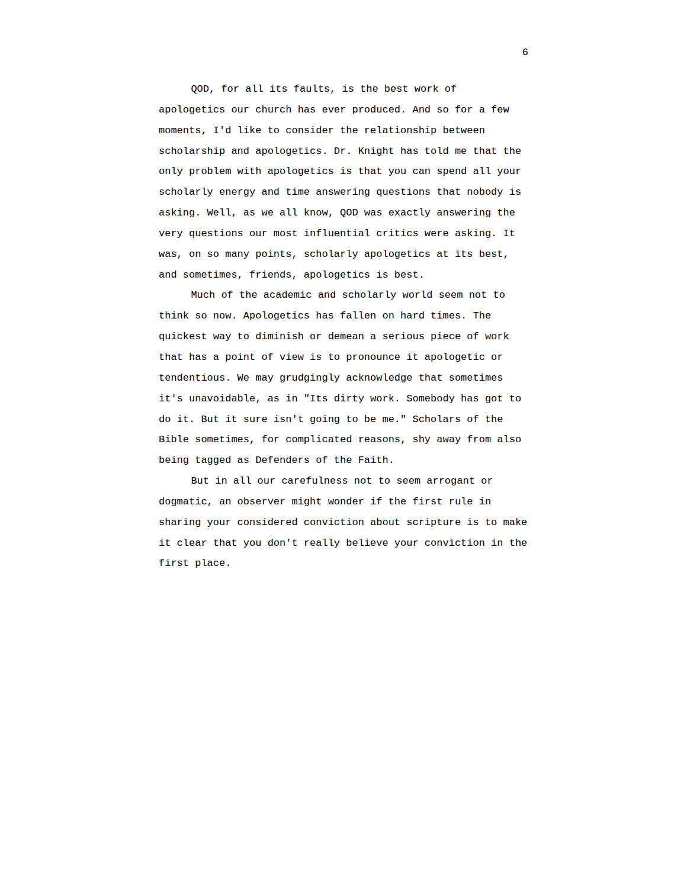6
QOD, for all its faults, is the best work of apologetics our church has ever produced. And so for a few moments, I'd like to consider the relationship between scholarship and apologetics. Dr. Knight has told me that the only problem with apologetics is that you can spend all your scholarly energy and time answering questions that nobody is asking. Well, as we all know, QOD was exactly answering the very questions our most influential critics were asking. It was, on so many points, scholarly apologetics at its best, and sometimes, friends, apologetics is best.
Much of the academic and scholarly world seem not to think so now. Apologetics has fallen on hard times. The quickest way to diminish or demean a serious piece of work that has a point of view is to pronounce it apologetic or tendentious. We may grudgingly acknowledge that sometimes it's unavoidable, as in "Its dirty work. Somebody has got to do it. But it sure isn't going to be me." Scholars of the Bible sometimes, for complicated reasons, shy away from also being tagged as Defenders of the Faith.
But in all our carefulness not to seem arrogant or dogmatic, an observer might wonder if the first rule in sharing your considered conviction about scripture is to make it clear that you don't really believe your conviction in the first place.